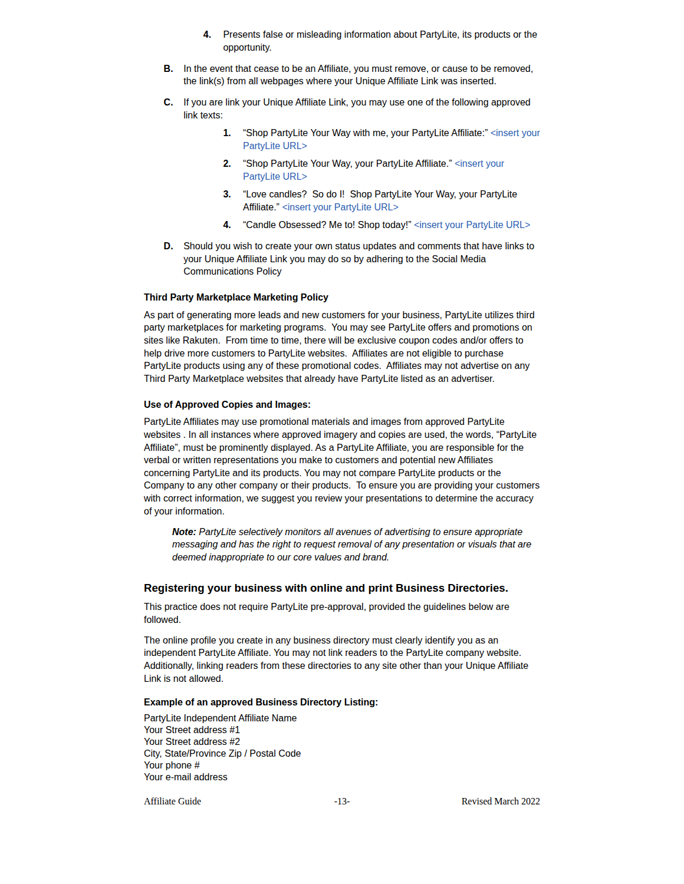4. Presents false or misleading information about PartyLite, its products or the opportunity.
B. In the event that cease to be an Affiliate, you must remove, or cause to be removed, the link(s) from all webpages where your Unique Affiliate Link was inserted.
C. If you are link your Unique Affiliate Link, you may use one of the following approved link texts:
1. “Shop PartyLite Your Way with me, your PartyLite Affiliate:” <insert your PartyLite URL>
2. “Shop PartyLite Your Way, your PartyLite Affiliate.” <insert your PartyLite URL>
3. “Love candles? So do I! Shop PartyLite Your Way, your PartyLite Affiliate.” <insert your PartyLite URL>
4. “Candle Obsessed? Me to! Shop today!” <insert your PartyLite URL>
D. Should you wish to create your own status updates and comments that have links to your Unique Affiliate Link you may do so by adhering to the Social Media Communications Policy
Third Party Marketplace Marketing Policy
As part of generating more leads and new customers for your business, PartyLite utilizes third party marketplaces for marketing programs. You may see PartyLite offers and promotions on sites like Rakuten. From time to time, there will be exclusive coupon codes and/or offers to help drive more customers to PartyLite websites. Affiliates are not eligible to purchase PartyLite products using any of these promotional codes. Affiliates may not advertise on any Third Party Marketplace websites that already have PartyLite listed as an advertiser.
Use of Approved Copies and Images:
PartyLite Affiliates may use promotional materials and images from approved PartyLite websites . In all instances where approved imagery and copies are used, the words, “PartyLite Affiliate”, must be prominently displayed. As a PartyLite Affiliate, you are responsible for the verbal or written representations you make to customers and potential new Affiliates concerning PartyLite and its products. You may not compare PartyLite products or the Company to any other company or their products. To ensure you are providing your customers with correct information, we suggest you review your presentations to determine the accuracy of your information.
Note: PartyLite selectively monitors all avenues of advertising to ensure appropriate messaging and has the right to request removal of any presentation or visuals that are deemed inappropriate to our core values and brand.
Registering your business with online and print Business Directories.
This practice does not require PartyLite pre-approval, provided the guidelines below are followed.
The online profile you create in any business directory must clearly identify you as an independent PartyLite Affiliate. You may not link readers to the PartyLite company website. Additionally, linking readers from these directories to any site other than your Unique Affiliate Link is not allowed.
Example of an approved Business Directory Listing:
PartyLite Independent Affiliate Name
Your Street address #1
Your Street address #2
City, State/Province Zip / Postal Code
Your phone #
Your e-mail address
Affiliate Guide
-13-
Revised March 2022